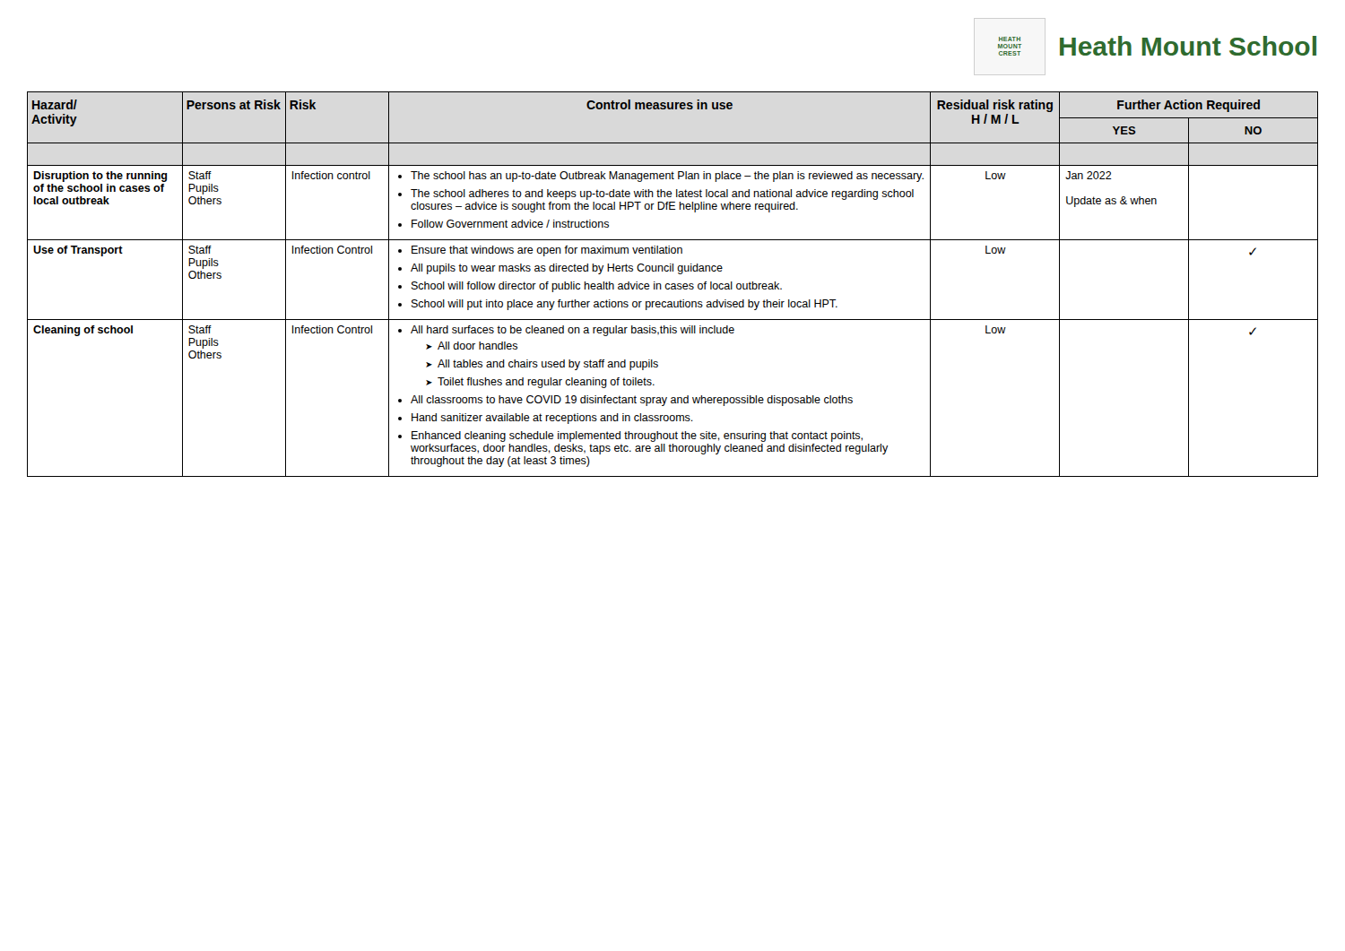HEATH
MOUNT
CREST
Heath Mount School
| Hazard/ Activity | Persons at Risk | Risk | Control measures in use | Residual risk rating H / M / L | Further Action Required |
| --- | --- | --- | --- | --- | --- |
| YES | NO |
| Disruption to the running of the school in cases of local outbreak | Staff Pupils Others | Infection control | The school has an up-to-date Outbreak Management Plan in place – the plan is reviewed as necessary. The school adheres to and keeps up-to-date with the latest local and national advice regarding school closures – advice is sought from the local HPT or DfE helpline where required. Follow Government advice / instructions | Low | Jan 2022 Update as & when | |
| Use of Transport | Staff Pupils Others | Infection Control | Ensure that windows are open for maximum ventilation All pupils to wear masks as directed by Herts Council guidance School will follow director of public health advice in cases of local outbreak. School will put into place any further actions or precautions advised by their local HPT. | Low | | ✓ |
| Cleaning of school | Staff Pupils Others | Infection Control | All hard surfaces to be cleaned on a regular basis,this will include All door handles All tables and chairs used by staff and pupils Toilet flushes and regular cleaning of toilets. All classrooms to have COVID 19 disinfectant spray and wherepossible disposable cloths Hand sanitizer available at receptions and in classrooms. Enhanced cleaning schedule implemented throughout the site, ensuring that contact points, worksurfaces, door handles, desks, taps etc. are all thoroughly cleaned and disinfected regularly throughout the day (at least 3 times) | Low | | ✓ |